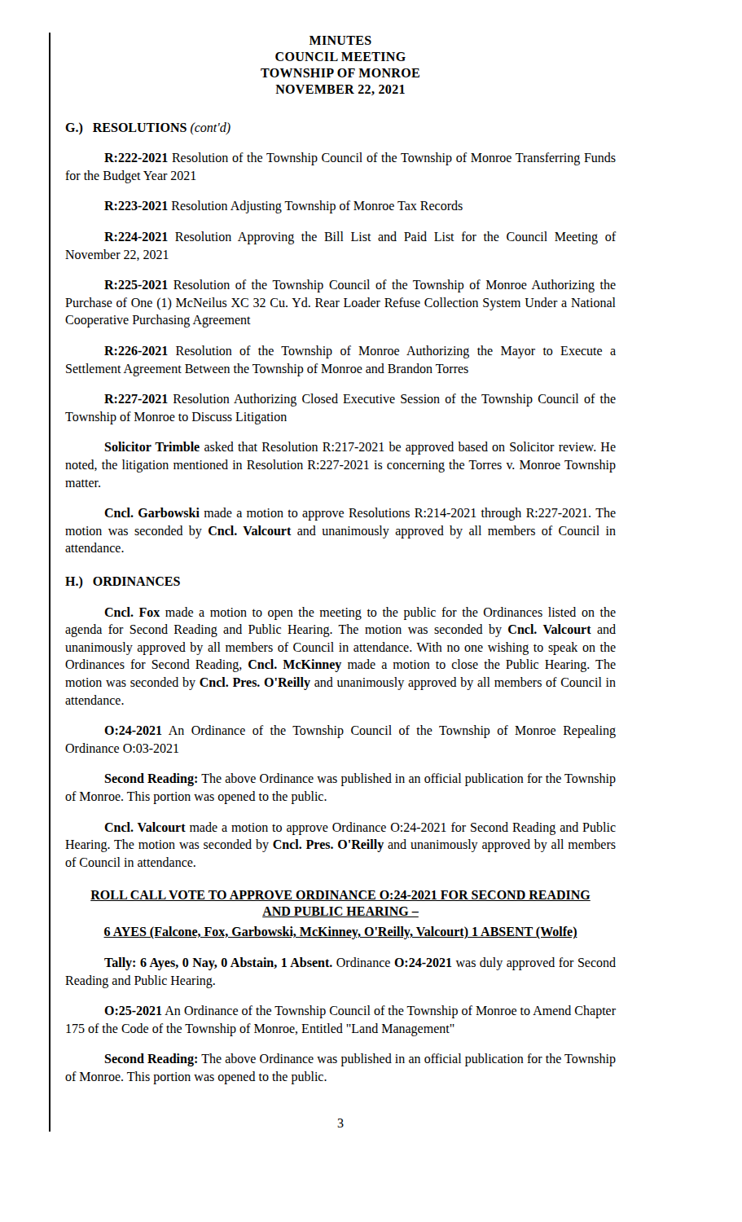MINUTES
COUNCIL MEETING
TOWNSHIP OF MONROE
NOVEMBER 22, 2021
G.) RESOLUTIONS (cont'd)
R:222-2021 Resolution of the Township Council of the Township of Monroe Transferring Funds for the Budget Year 2021
R:223-2021 Resolution Adjusting Township of Monroe Tax Records
R:224-2021 Resolution Approving the Bill List and Paid List for the Council Meeting of November 22, 2021
R:225-2021 Resolution of the Township Council of the Township of Monroe Authorizing the Purchase of One (1) McNeilus XC 32 Cu. Yd. Rear Loader Refuse Collection System Under a National Cooperative Purchasing Agreement
R:226-2021 Resolution of the Township of Monroe Authorizing the Mayor to Execute a Settlement Agreement Between the Township of Monroe and Brandon Torres
R:227-2021 Resolution Authorizing Closed Executive Session of the Township Council of the Township of Monroe to Discuss Litigation
Solicitor Trimble asked that Resolution R:217-2021 be approved based on Solicitor review. He noted, the litigation mentioned in Resolution R:227-2021 is concerning the Torres v. Monroe Township matter.
Cncl. Garbowski made a motion to approve Resolutions R:214-2021 through R:227-2021. The motion was seconded by Cncl. Valcourt and unanimously approved by all members of Council in attendance.
H.) ORDINANCES
Cncl. Fox made a motion to open the meeting to the public for the Ordinances listed on the agenda for Second Reading and Public Hearing. The motion was seconded by Cncl. Valcourt and unanimously approved by all members of Council in attendance. With no one wishing to speak on the Ordinances for Second Reading, Cncl. McKinney made a motion to close the Public Hearing. The motion was seconded by Cncl. Pres. O'Reilly and unanimously approved by all members of Council in attendance.
O:24-2021 An Ordinance of the Township Council of the Township of Monroe Repealing Ordinance O:03-2021
Second Reading: The above Ordinance was published in an official publication for the Township of Monroe. This portion was opened to the public.
Cncl. Valcourt made a motion to approve Ordinance O:24-2021 for Second Reading and Public Hearing. The motion was seconded by Cncl. Pres. O'Reilly and unanimously approved by all members of Council in attendance.
ROLL CALL VOTE TO APPROVE ORDINANCE O:24-2021 FOR SECOND READING
AND PUBLIC HEARING –
6 AYES (Falcone, Fox, Garbowski, McKinney, O'Reilly, Valcourt) 1 ABSENT (Wolfe)
Tally: 6 Ayes, 0 Nay, 0 Abstain, 1 Absent. Ordinance O:24-2021 was duly approved for Second Reading and Public Hearing.
O:25-2021 An Ordinance of the Township Council of the Township of Monroe to Amend Chapter 175 of the Code of the Township of Monroe, Entitled "Land Management"
Second Reading: The above Ordinance was published in an official publication for the Township of Monroe. This portion was opened to the public.
3